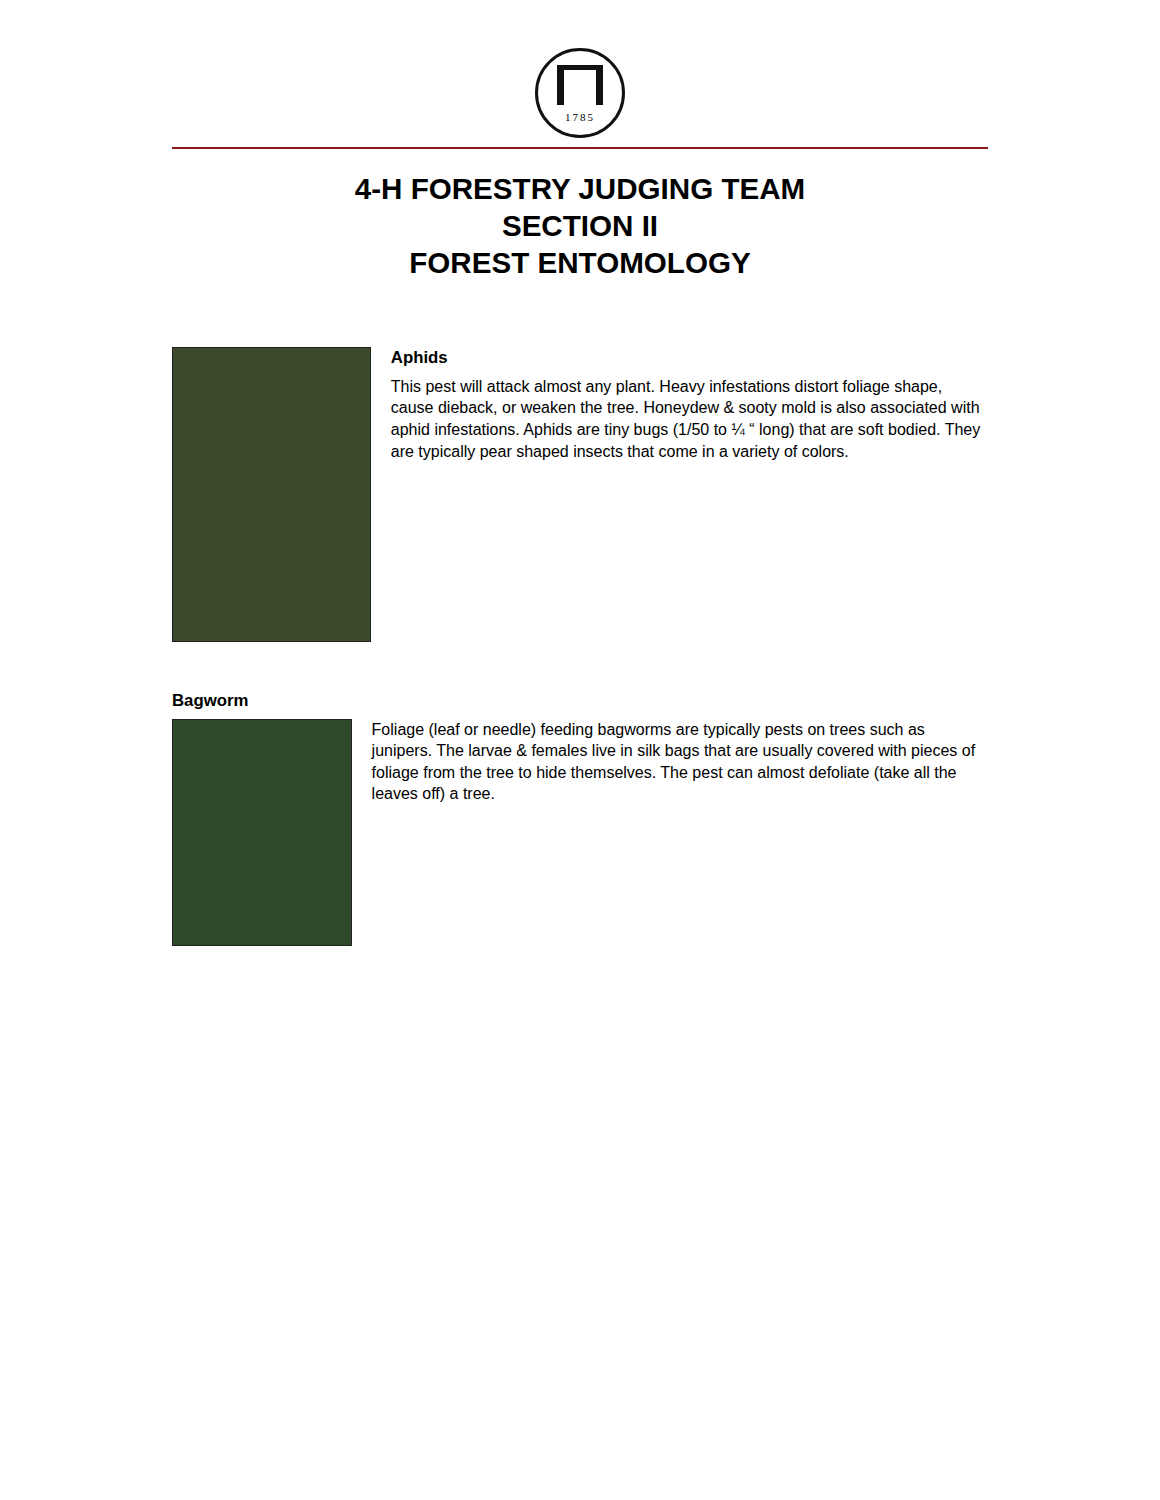4-H FORESTRY JUDGING TEAM
SECTION II
FOREST ENTOMOLOGY
Aphids
This pest will attack almost any plant. Heavy infestations distort foliage shape, cause dieback, or weaken the tree. Honeydew & sooty mold is also associated with aphid infestations. Aphids are tiny bugs (1/50 to ¼ “ long) that are soft bodied. They are typically pear shaped insects that come in a variety of colors.
Bagworm
Foliage (leaf or needle) feeding bagworms are typically pests on trees such as junipers. The larvae & females live in silk bags that are usually covered with pieces of foliage from the tree to hide themselves. The pest can almost defoliate (take all the leaves off) a tree.